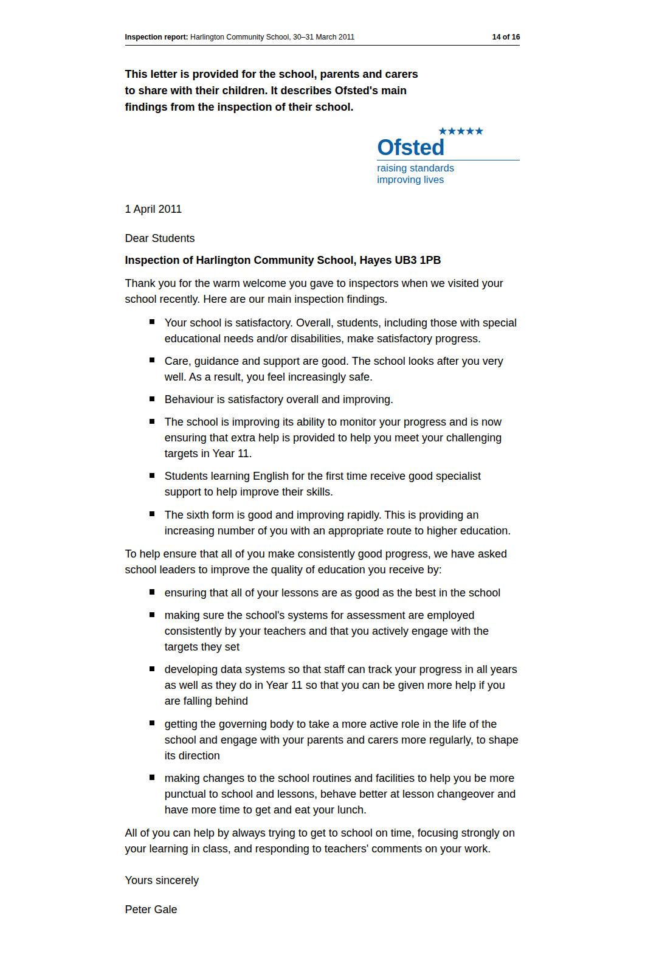Inspection report: Harlington Community School, 30–31 March 2011
14 of 16
This letter is provided for the school, parents and carers to share with their children. It describes Ofsted's main findings from the inspection of their school.
★★★★★
Ofsted
raising standards
improving lives
1 April 2011
Dear Students
Inspection of Harlington Community School, Hayes UB3 1PB
Thank you for the warm welcome you gave to inspectors when we visited your school recently. Here are our main inspection findings.
Your school is satisfactory. Overall, students, including those with special educational needs and/or disabilities, make satisfactory progress.
Care, guidance and support are good. The school looks after you very well. As a result, you feel increasingly safe.
Behaviour is satisfactory overall and improving.
The school is improving its ability to monitor your progress and is now ensuring that extra help is provided to help you meet your challenging targets in Year 11.
Students learning English for the first time receive good specialist support to help improve their skills.
The sixth form is good and improving rapidly. This is providing an increasing number of you with an appropriate route to higher education.
To help ensure that all of you make consistently good progress, we have asked school leaders to improve the quality of education you receive by:
ensuring that all of your lessons are as good as the best in the school
making sure the school's systems for assessment are employed consistently by your teachers and that you actively engage with the targets they set
developing data systems so that staff can track your progress in all years as well as they do in Year 11 so that you can be given more help if you are falling behind
getting the governing body to take a more active role in the life of the school and engage with your parents and carers more regularly, to shape its direction
making changes to the school routines and facilities to help you be more punctual to school and lessons, behave better at lesson changeover and have more time to get and eat your lunch.
All of you can help by always trying to get to school on time, focusing strongly on your learning in class, and responding to teachers' comments on your work.
Yours sincerely
Peter Gale